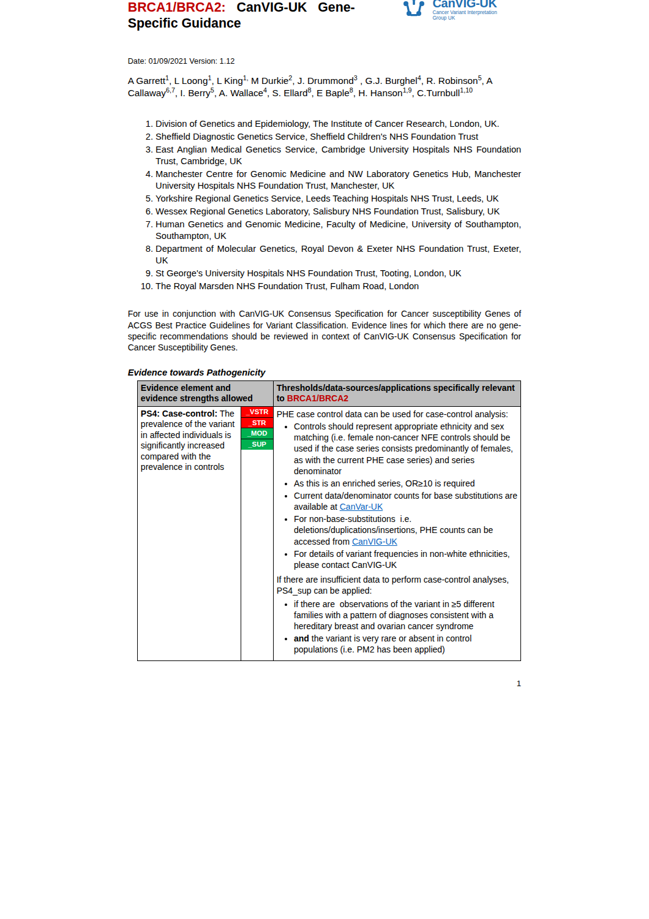CanVIG-UK
Cancer Variant Interpretation
Group UK
BRCA1/BRCA2: CanVIG-UK Gene-Specific Guidance
Date: 01/09/2021 Version: 1.12
A Garrett1, L Loong1, L King1, M Durkie2, J. Drummond3 , G.J. Burghel4, R. Robinson5, A Callaway6,7, I. Berry5, A. Wallace4, S. Ellard8, E Baple8, H. Hanson1,9, C.Turnbull1,10
Division of Genetics and Epidemiology, The Institute of Cancer Research, London, UK.
Sheffield Diagnostic Genetics Service, Sheffield Children's NHS Foundation Trust
East Anglian Medical Genetics Service, Cambridge University Hospitals NHS Foundation Trust, Cambridge, UK
Manchester Centre for Genomic Medicine and NW Laboratory Genetics Hub, Manchester University Hospitals NHS Foundation Trust, Manchester, UK
Yorkshire Regional Genetics Service, Leeds Teaching Hospitals NHS Trust, Leeds, UK
Wessex Regional Genetics Laboratory, Salisbury NHS Foundation Trust, Salisbury, UK
Human Genetics and Genomic Medicine, Faculty of Medicine, University of Southampton, Southampton, UK
Department of Molecular Genetics, Royal Devon & Exeter NHS Foundation Trust, Exeter, UK
St George's University Hospitals NHS Foundation Trust, Tooting, London, UK
The Royal Marsden NHS Foundation Trust, Fulham Road, London
For use in conjunction with CanVIG-UK Consensus Specification for Cancer susceptibility Genes of ACGS Best Practice Guidelines for Variant Classification. Evidence lines for which there are no gene-specific recommendations should be reviewed in context of CanVIG-UK Consensus Specification for Cancer Susceptibility Genes.
Evidence towards Pathogenicity
| Evidence element and evidence strengths allowed | Thresholds/data-sources/applications specifically relevant to BRCA1/BRCA2 |
| --- | --- |
| PS4: Case-control: The prevalence of the variant in affected individuals is significantly increased compared with the prevalence in controls | _VSTR _STR _MOD _SUP | PHE case control data can be used for case-control analysis: Controls should represent appropriate ethnicity and sex matching (i.e. female non-cancer NFE controls should be used if the case series consists predominantly of females, as with the current PHE case series) and series denominator As this is an enriched series, OR≥10 is required Current data/denominator counts for base substitutions are available at CanVar-UK For non-base-substitutions i.e. deletions/duplications/insertions, PHE counts can be accessed from CanVIG-UK For details of variant frequencies in non-white ethnicities, please contact CanVIG-UK If there are insufficient data to perform case-control analyses, PS4_sup can be applied: if there are observations of the variant in ≥5 different families with a pattern of diagnoses consistent with a hereditary breast and ovarian cancer syndrome and the variant is very rare or absent in control populations (i.e. PM2 has been applied) |
1